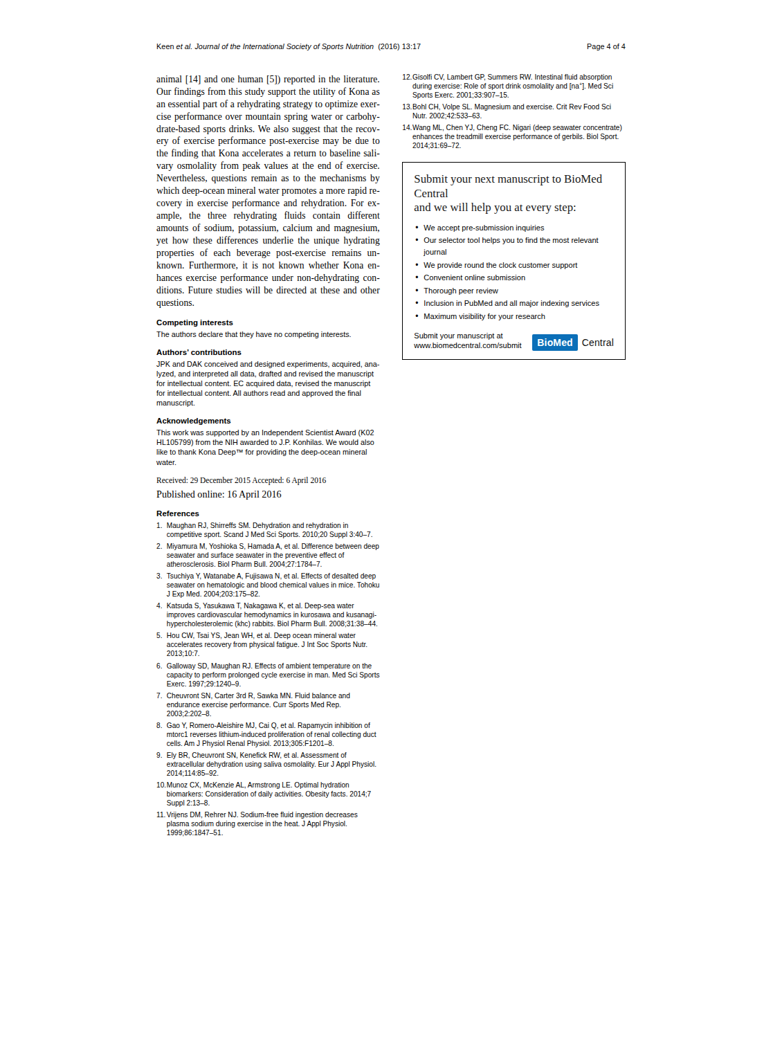Keen et al. Journal of the International Society of Sports Nutrition (2016) 13:17
Page 4 of 4
animal [14] and one human [5]) reported in the literature. Our findings from this study support the utility of Kona as an essential part of a rehydrating strategy to optimize exercise performance over mountain spring water or carbohydrate-based sports drinks. We also suggest that the recovery of exercise performance post-exercise may be due to the finding that Kona accelerates a return to baseline salivary osmolality from peak values at the end of exercise. Nevertheless, questions remain as to the mechanisms by which deep-ocean mineral water promotes a more rapid recovery in exercise performance and rehydration. For example, the three rehydrating fluids contain different amounts of sodium, potassium, calcium and magnesium, yet how these differences underlie the unique hydrating properties of each beverage post-exercise remains unknown. Furthermore, it is not known whether Kona enhances exercise performance under non-dehydrating conditions. Future studies will be directed at these and other questions.
Competing interests
The authors declare that they have no competing interests.
Authors’ contributions
JPK and DAK conceived and designed experiments, acquired, analyzed, and interpreted all data, drafted and revised the manuscript for intellectual content. EC acquired data, revised the manuscript for intellectual content. All authors read and approved the final manuscript.
Acknowledgements
This work was supported by an Independent Scientist Award (K02 HL105799) from the NIH awarded to J.P. Konhilas. We would also like to thank Kona Deep™ for providing the deep-ocean mineral water.
Received: 29 December 2015 Accepted: 6 April 2016
Published online: 16 April 2016
References
1. Maughan RJ, Shirreffs SM. Dehydration and rehydration in competitive sport. Scand J Med Sci Sports. 2010;20 Suppl 3:40–7.
2. Miyamura M, Yoshioka S, Hamada A, et al. Difference between deep seawater and surface seawater in the preventive effect of atherosclerosis. Biol Pharm Bull. 2004;27:1784–7.
3. Tsuchiya Y, Watanabe A, Fujisawa N, et al. Effects of desalted deep seawater on hematologic and blood chemical values in mice. Tohoku J Exp Med. 2004;203:175–82.
4. Katsuda S, Yasukawa T, Nakagawa K, et al. Deep-sea water improves cardiovascular hemodynamics in kurosawa and kusanagi-hypercholesterolemic (khc) rabbits. Biol Pharm Bull. 2008;31:38–44.
5. Hou CW, Tsai YS, Jean WH, et al. Deep ocean mineral water accelerates recovery from physical fatigue. J Int Soc Sports Nutr. 2013;10:7.
6. Galloway SD, Maughan RJ. Effects of ambient temperature on the capacity to perform prolonged cycle exercise in man. Med Sci Sports Exerc. 1997;29:1240–9.
7. Cheuvront SN, Carter 3rd R, Sawka MN. Fluid balance and endurance exercise performance. Curr Sports Med Rep. 2003;2:202–8.
8. Gao Y, Romero-Aleishire MJ, Cai Q, et al. Rapamycin inhibition of mtorc1 reverses lithium-induced proliferation of renal collecting duct cells. Am J Physiol Renal Physiol. 2013;305:F1201–8.
9. Ely BR, Cheuvront SN, Kenefick RW, et al. Assessment of extracellular dehydration using saliva osmolality. Eur J Appl Physiol. 2014;114:85–92.
10. Munoz CX, McKenzie AL, Armstrong LE. Optimal hydration biomarkers: Consideration of daily activities. Obesity facts. 2014;7 Suppl 2:13–8.
11. Vrijens DM, Rehrer NJ. Sodium-free fluid ingestion decreases plasma sodium during exercise in the heat. J Appl Physiol. 1999;86:1847–51.
12. Gisolfi CV, Lambert GP, Summers RW. Intestinal fluid absorption during exercise: Role of sport drink osmolality and [na+]. Med Sci Sports Exerc. 2001;33:907–15.
13. Bohl CH, Volpe SL. Magnesium and exercise. Crit Rev Food Sci Nutr. 2002;42:533–63.
14. Wang ML, Chen YJ, Cheng FC. Nigari (deep seawater concentrate) enhances the treadmill exercise performance of gerbils. Biol Sport. 2014;31:69–72.
Submit your next manuscript to BioMed Central
and we will help you at every step:
We accept pre-submission inquiries
Our selector tool helps you to find the most relevant journal
We provide round the clock customer support
Convenient online submission
Thorough peer review
Inclusion in PubMed and all major indexing services
Maximum visibility for your research
Submit your manuscript at
www.biomedcentral.com/submit
BioMed Central